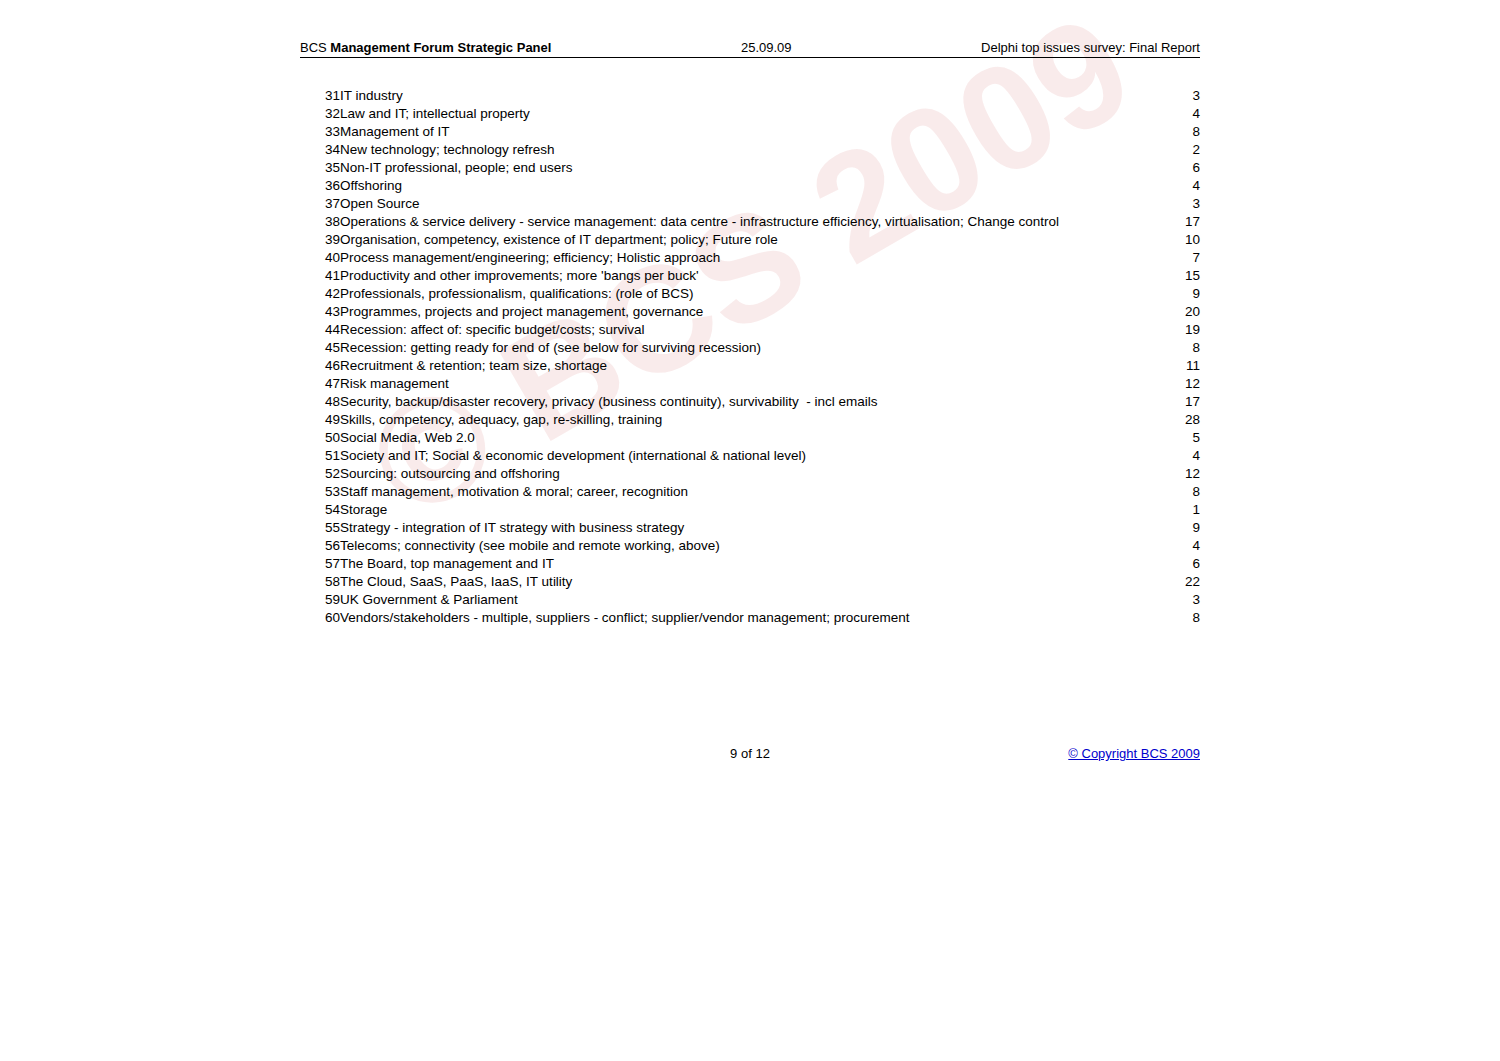© BCS 2009
BCS Management Forum Strategic Panel
25.09.09
Delphi top issues survey: Final Report
| 31 | IT industry | 3 |
| 32 | Law and IT; intellectual property | 4 |
| 33 | Management of IT | 8 |
| 34 | New technology; technology refresh | 2 |
| 35 | Non-IT professional, people; end users | 6 |
| 36 | Offshoring | 4 |
| 37 | Open Source | 3 |
| 38 | Operations & service delivery - service management: data centre - infrastructure efficiency, virtualisation; Change control | 17 |
| 39 | Organisation, competency, existence of IT department; policy; Future role | 10 |
| 40 | Process management/engineering; efficiency; Holistic approach | 7 |
| 41 | Productivity and other improvements; more 'bangs per buck' | 15 |
| 42 | Professionals, professionalism, qualifications: (role of BCS) | 9 |
| 43 | Programmes, projects and project management, governance | 20 |
| 44 | Recession: affect of: specific budget/costs; survival | 19 |
| 45 | Recession: getting ready for end of (see below for surviving recession) | 8 |
| 46 | Recruitment & retention; team size, shortage | 11 |
| 47 | Risk management | 12 |
| 48 | Security, backup/disaster recovery, privacy (business continuity), survivability - incl emails | 17 |
| 49 | Skills, competency, adequacy, gap, re-skilling, training | 28 |
| 50 | Social Media, Web 2.0 | 5 |
| 51 | Society and IT; Social & economic development (international & national level) | 4 |
| 52 | Sourcing: outsourcing and offshoring | 12 |
| 53 | Staff management, motivation & moral; career, recognition | 8 |
| 54 | Storage | 1 |
| 55 | Strategy - integration of IT strategy with business strategy | 9 |
| 56 | Telecoms; connectivity (see mobile and remote working, above) | 4 |
| 57 | The Board, top management and IT | 6 |
| 58 | The Cloud, SaaS, PaaS, IaaS, IT utility | 22 |
| 59 | UK Government & Parliament | 3 |
| 60 | Vendors/stakeholders - multiple, suppliers - conflict; supplier/vendor management; procurement | 8 |
9 of 12
© Copyright BCS 2009